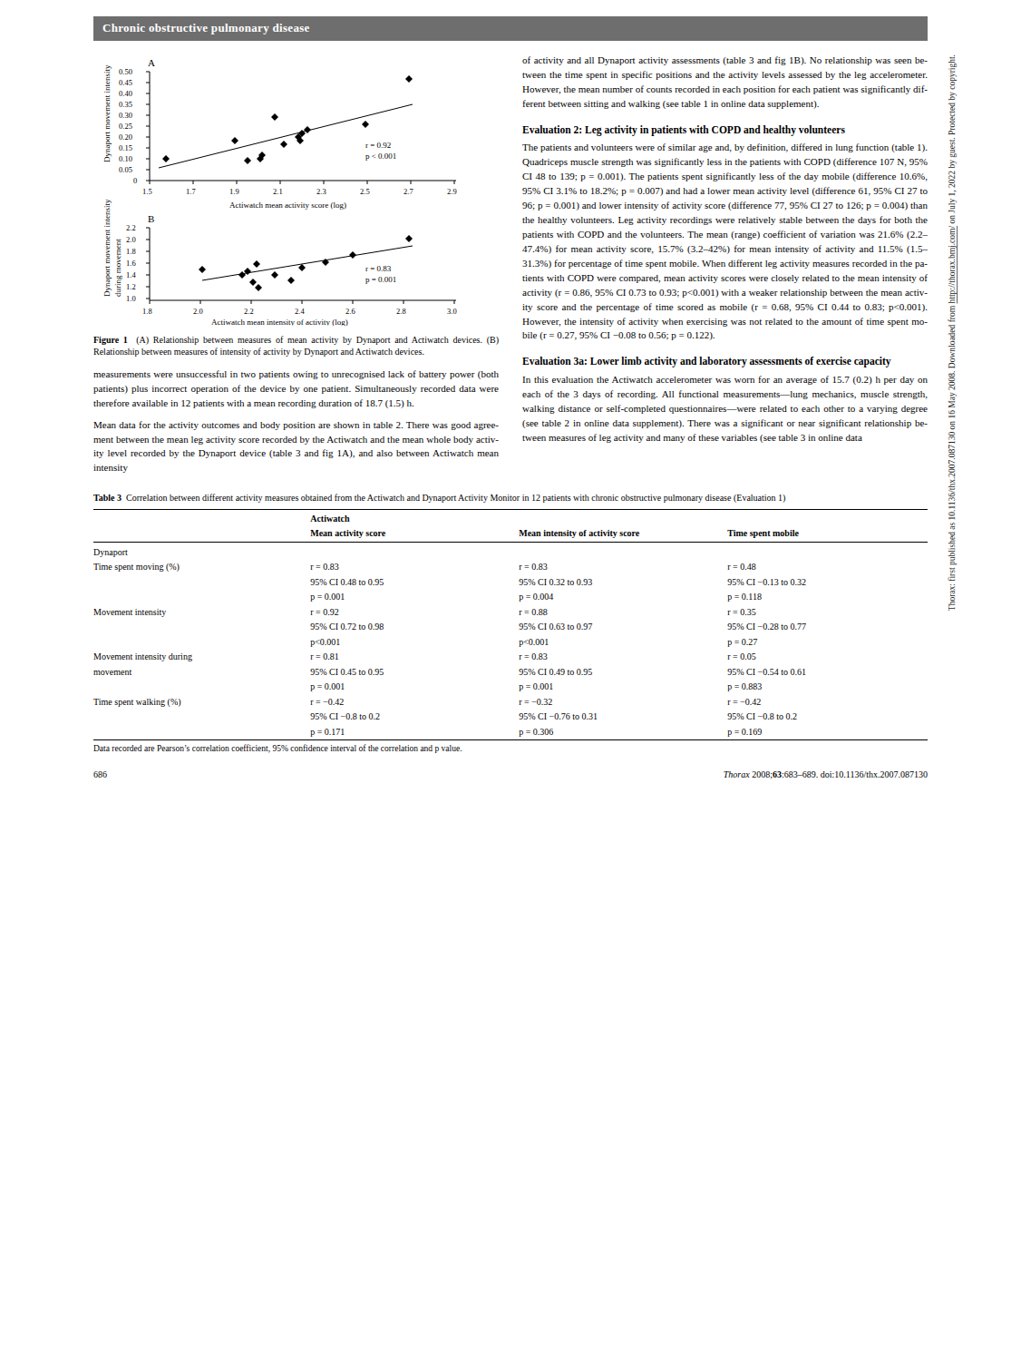Chronic obstructive pulmonary disease
Thorax: first published as 10.1136/thx.2007.087130 on 16 May 2008. Downloaded from http://thorax.bmj.com/ on July 1, 2022 by guest. Protected by copyright.
A 0.50 0.45 0.40 0.35 0.30 0.25 0.20 0.15 0.10 0.05 0 1.5 1.7 1.9 2.1 2.3 2.5 2.7 2.9 Actiwatch mean activity score (log) Dynaport movement intensity r = 0.92 p < 0.001 B 2.2 2.0 1.8 1.6 1.4 1.2 1.0 1.8 2.0 2.2 2.4 2.6 2.8 3.0 Actiwatch mean intensity of activity (log) Dynaport movement intensity during movement r = 0.83 p = 0.001
Figure 1 (A) Relationship between measures of mean activity by Dynaport and Actiwatch devices. (B) Relationship between measures of intensity of activity by Dynaport and Actiwatch devices.
measurements were unsuccessful in two patients owing to unrecognised lack of battery power (both patients) plus incorrect operation of the device by one patient. Simultaneously recorded data were therefore available in 12 patients with a mean recording duration of 18.7 (1.5) h.
Mean data for the activity outcomes and body position are shown in table 2. There was good agreement between the mean leg activity score recorded by the Actiwatch and the mean whole body activity level recorded by the Dynaport device (table 3 and fig 1A), and also between Actiwatch mean intensity
of activity and all Dynaport activity assessments (table 3 and fig 1B). No relationship was seen between the time spent in specific positions and the activity levels assessed by the leg accelerometer. However, the mean number of counts recorded in each position for each patient was significantly different between sitting and walking (see table 1 in online data supplement).
Evaluation 2: Leg activity in patients with COPD and healthy volunteers
The patients and volunteers were of similar age and, by definition, differed in lung function (table 1). Quadriceps muscle strength was significantly less in the patients with COPD (difference 107 N, 95% CI 48 to 139; p = 0.001). The patients spent significantly less of the day mobile (difference 10.6%, 95% CI 3.1% to 18.2%; p = 0.007) and had a lower mean activity level (difference 61, 95% CI 27 to 96; p = 0.001) and lower intensity of activity score (difference 77, 95% CI 27 to 126; p = 0.004) than the healthy volunteers. Leg activity recordings were relatively stable between the days for both the patients with COPD and the volunteers. The mean (range) coefficient of variation was 21.6% (2.2–47.4%) for mean activity score, 15.7% (3.2–42%) for mean intensity of activity and 11.5% (1.5–31.3%) for percentage of time spent mobile. When different leg activity measures recorded in the patients with COPD were compared, mean activity scores were closely related to the mean intensity of activity (r = 0.86, 95% CI 0.73 to 0.93; p<0.001) with a weaker relationship between the mean activity score and the percentage of time scored as mobile (r = 0.68, 95% CI 0.44 to 0.83; p<0.001). However, the intensity of activity when exercising was not related to the amount of time spent mobile (r = 0.27, 95% CI −0.08 to 0.56; p = 0.122).
Evaluation 3a: Lower limb activity and laboratory assessments of exercise capacity
In this evaluation the Actiwatch accelerometer was worn for an average of 15.7 (0.2) h per day on each of the 3 days of recording. All functional measurements—lung mechanics, muscle strength, walking distance or self-completed questionnaires—were related to each other to a varying degree (see table 2 in online data supplement). There was a significant or near significant relationship between measures of leg activity and many of these variables (see table 3 in online data
Table 3 Correlation between different activity measures obtained from the Actiwatch and Dynaport Activity Monitor in 12 patients with chronic obstructive pulmonary disease (Evaluation 1)
| | Actiwatch |
| --- | --- |
| | Mean activity score | Mean intensity of activity score | Time spent mobile |
| Dynaport | | | |
| Time spent moving (%) | r = 0.83 | r = 0.83 | r = 0.48 |
| | 95% CI 0.48 to 0.95 | 95% CI 0.32 to 0.93 | 95% CI −0.13 to 0.32 |
| | p = 0.001 | p = 0.004 | p = 0.118 |
| Movement intensity | r = 0.92 | r = 0.88 | r = 0.35 |
| | 95% CI 0.72 to 0.98 | 95% CI 0.63 to 0.97 | 95% CI −0.28 to 0.77 |
| | p<0.001 | p<0.001 | p = 0.27 |
| Movement intensity during | r = 0.81 | r = 0.83 | r = 0.05 |
| movement | 95% CI 0.45 to 0.95 | 95% CI 0.49 to 0.95 | 95% CI −0.54 to 0.61 |
| | p = 0.001 | p = 0.001 | p = 0.883 |
| Time spent walking (%) | r = −0.42 | r = −0.32 | r = −0.42 |
| | 95% CI −0.8 to 0.2 | 95% CI −0.76 to 0.31 | 95% CI −0.8 to 0.2 |
| | p = 0.171 | p = 0.306 | p = 0.169 |
Data recorded are Pearson’s correlation coefficient, 95% confidence interval of the correlation and p value.
686
Thorax 2008;63:683–689. doi:10.1136/thx.2007.087130